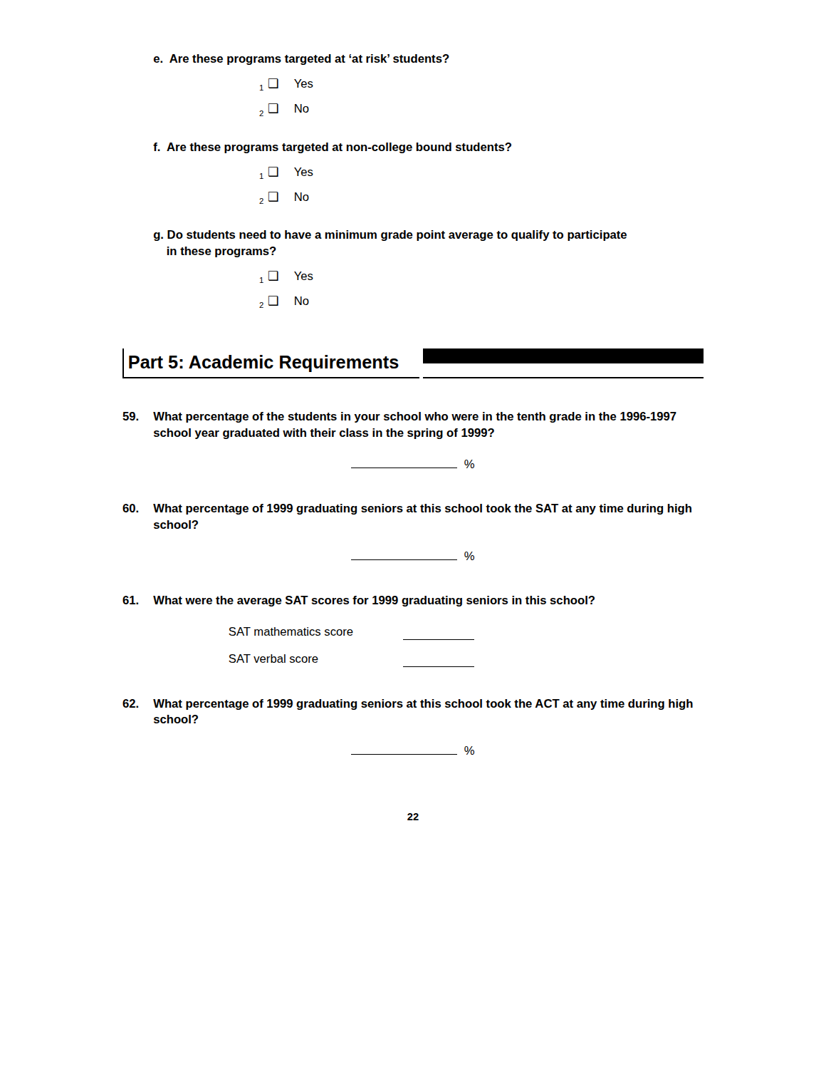e. Are these programs targeted at ‘at risk’ students?
1❑Yes
2❑No
f. Are these programs targeted at non-college bound students?
1❑Yes
2❑No
g. Do students need to have a minimum grade point average to qualify to participate
in these programs?
1❑Yes
2❑No
Part 5: Academic Requirements
59. What percentage of the students in your school who were in the tenth grade in the 1996-1997 school year graduated with their class in the spring of 1999?
%
60. What percentage of 1999 graduating seniors at this school took the SAT at any time during high school?
%
61. What were the average SAT scores for 1999 graduating seniors in this school?
SAT mathematics score
SAT verbal score
62. What percentage of 1999 graduating seniors at this school took the ACT at any time during high school?
%
22